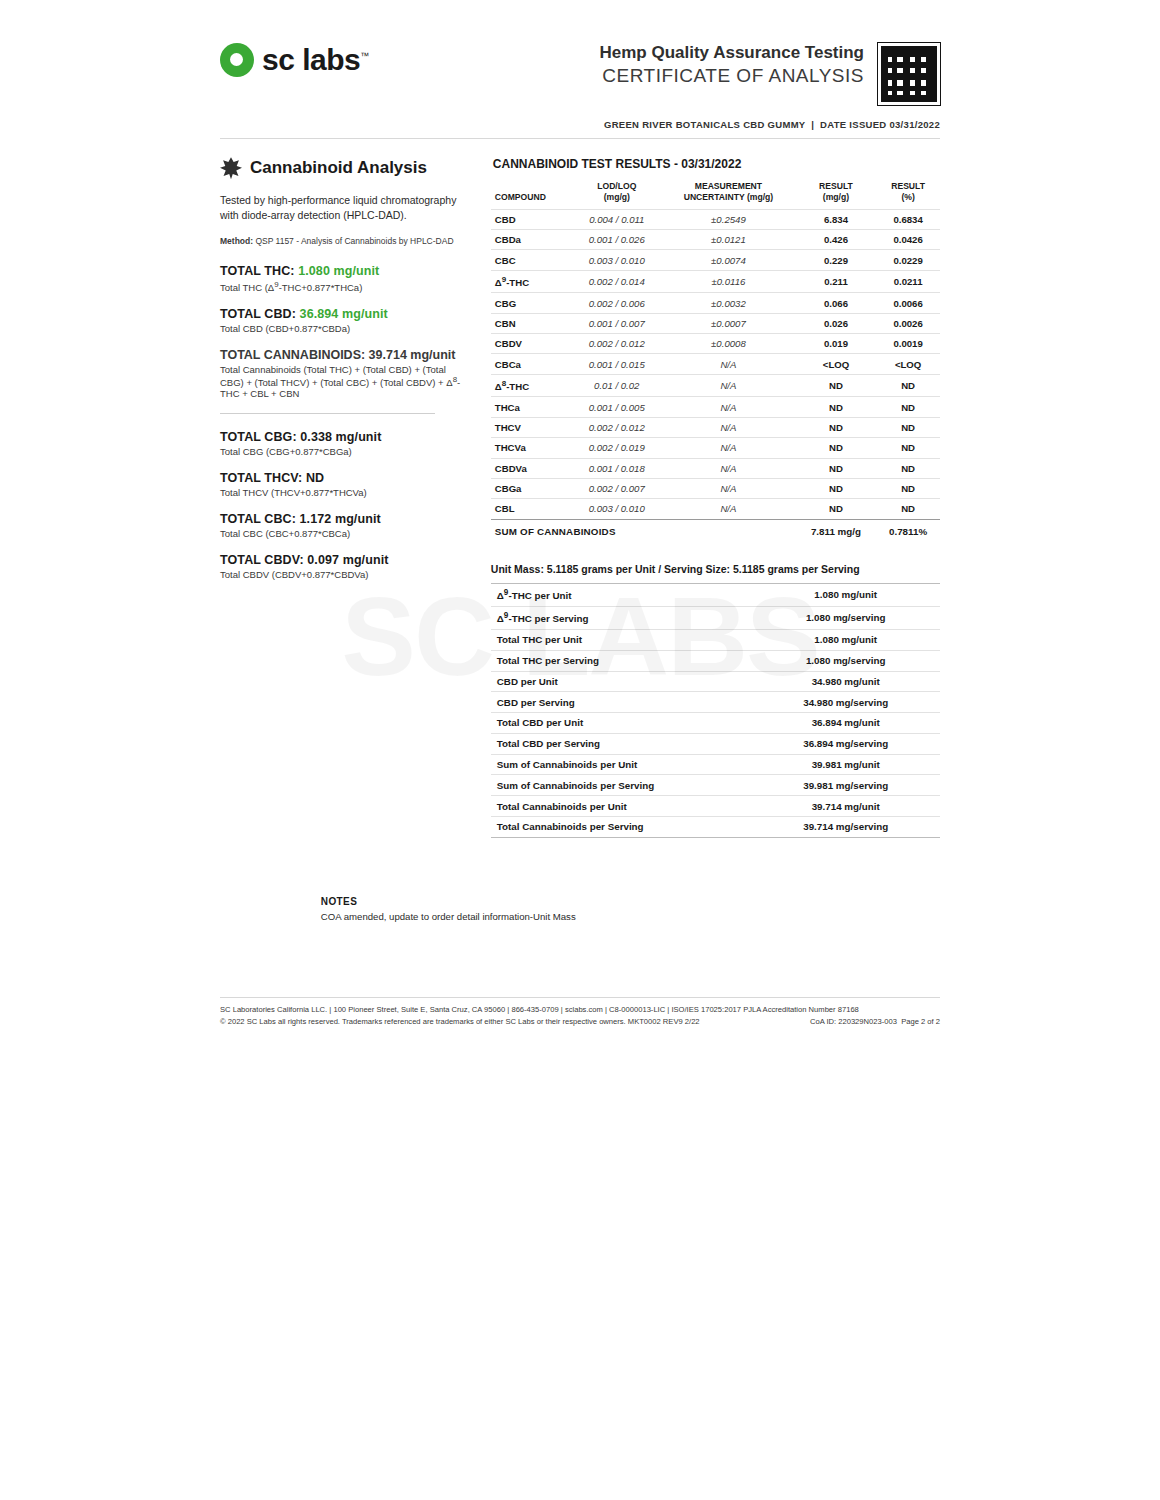sc labs™
Hemp Quality Assurance Testing
CERTIFICATE OF ANALYSIS
GREEN RIVER BOTANICALS CBD GUMMY | DATE ISSUED 03/31/2022
Cannabinoid Analysis
Tested by high-performance liquid chromatography with diode-array detection (HPLC-DAD).
Method: QSP 1157 - Analysis of Cannabinoids by HPLC-DAD
TOTAL THC: 1.080 mg/unit
Total THC (Δ9-THC+0.877*THCa)
TOTAL CBD: 36.894 mg/unit
Total CBD (CBD+0.877*CBDa)
TOTAL CANNABINOIDS: 39.714 mg/unit
Total Cannabinoids (Total THC) + (Total CBD) + (Total CBG) + (Total THCV) + (Total CBC) + (Total CBDV) + Δ8-THC + CBL + CBN
TOTAL CBG: 0.338 mg/unit
Total CBG (CBG+0.877*CBGa)
TOTAL THCV: ND
Total THCV (THCV+0.877*THCVa)
TOTAL CBC: 1.172 mg/unit
Total CBC (CBC+0.877*CBCa)
TOTAL CBDV: 0.097 mg/unit
Total CBDV (CBDV+0.877*CBDVa)
CANNABINOID TEST RESULTS - 03/31/2022
| COMPOUND | LOD/LOQ (mg/g) | MEASUREMENT UNCERTAINTY (mg/g) | RESULT (mg/g) | RESULT (%) |
| --- | --- | --- | --- | --- |
| CBD | 0.004 / 0.011 | ±0.2549 | 6.834 | 0.6834 |
| CBDa | 0.001 / 0.026 | ±0.0121 | 0.426 | 0.0426 |
| CBC | 0.003 / 0.010 | ±0.0074 | 0.229 | 0.0229 |
| Δ 9 -THC | 0.002 / 0.014 | ±0.0116 | 0.211 | 0.0211 |
| CBG | 0.002 / 0.006 | ±0.0032 | 0.066 | 0.0066 |
| CBN | 0.001 / 0.007 | ±0.0007 | 0.026 | 0.0026 |
| CBDV | 0.002 / 0.012 | ±0.0008 | 0.019 | 0.0019 |
| CBCa | 0.001 / 0.015 | N/A | <LOQ | <LOQ |
| Δ 8 -THC | 0.01 / 0.02 | N/A | ND | ND |
| THCa | 0.001 / 0.005 | N/A | ND | ND |
| THCV | 0.002 / 0.012 | N/A | ND | ND |
| THCVa | 0.002 / 0.019 | N/A | ND | ND |
| CBDVa | 0.001 / 0.018 | N/A | ND | ND |
| CBGa | 0.002 / 0.007 | N/A | ND | ND |
| CBL | 0.003 / 0.010 | N/A | ND | ND |
| SUM OF CANNABINOIDS | 7.811 mg/g | 0.7811% |
Unit Mass: 5.1185 grams per Unit / Serving Size: 5.1185 grams per Serving
| Δ 9 -THC per Unit | 1.080 mg/unit |
| Δ 9 -THC per Serving | 1.080 mg/serving |
| Total THC per Unit | 1.080 mg/unit |
| Total THC per Serving | 1.080 mg/serving |
| CBD per Unit | 34.980 mg/unit |
| CBD per Serving | 34.980 mg/serving |
| Total CBD per Unit | 36.894 mg/unit |
| Total CBD per Serving | 36.894 mg/serving |
| Sum of Cannabinoids per Unit | 39.981 mg/unit |
| Sum of Cannabinoids per Serving | 39.981 mg/serving |
| Total Cannabinoids per Unit | 39.714 mg/unit |
| Total Cannabinoids per Serving | 39.714 mg/serving |
SC LABS
NOTES
COA amended, update to order detail information-Unit Mass
SC Laboratories California LLC. | 100 Pioneer Street, Suite E, Santa Cruz, CA 95060 | 866-435-0709 | sclabs.com | C8-0000013-LIC | ISO/IES 17025:2017 PJLA Accreditation Number 87168
© 2022 SC Labs all rights reserved. Trademarks referenced are trademarks of either SC Labs or their respective owners. MKT0002 REV9 2/22 CoA ID: 220329N023-003 Page 2 of 2